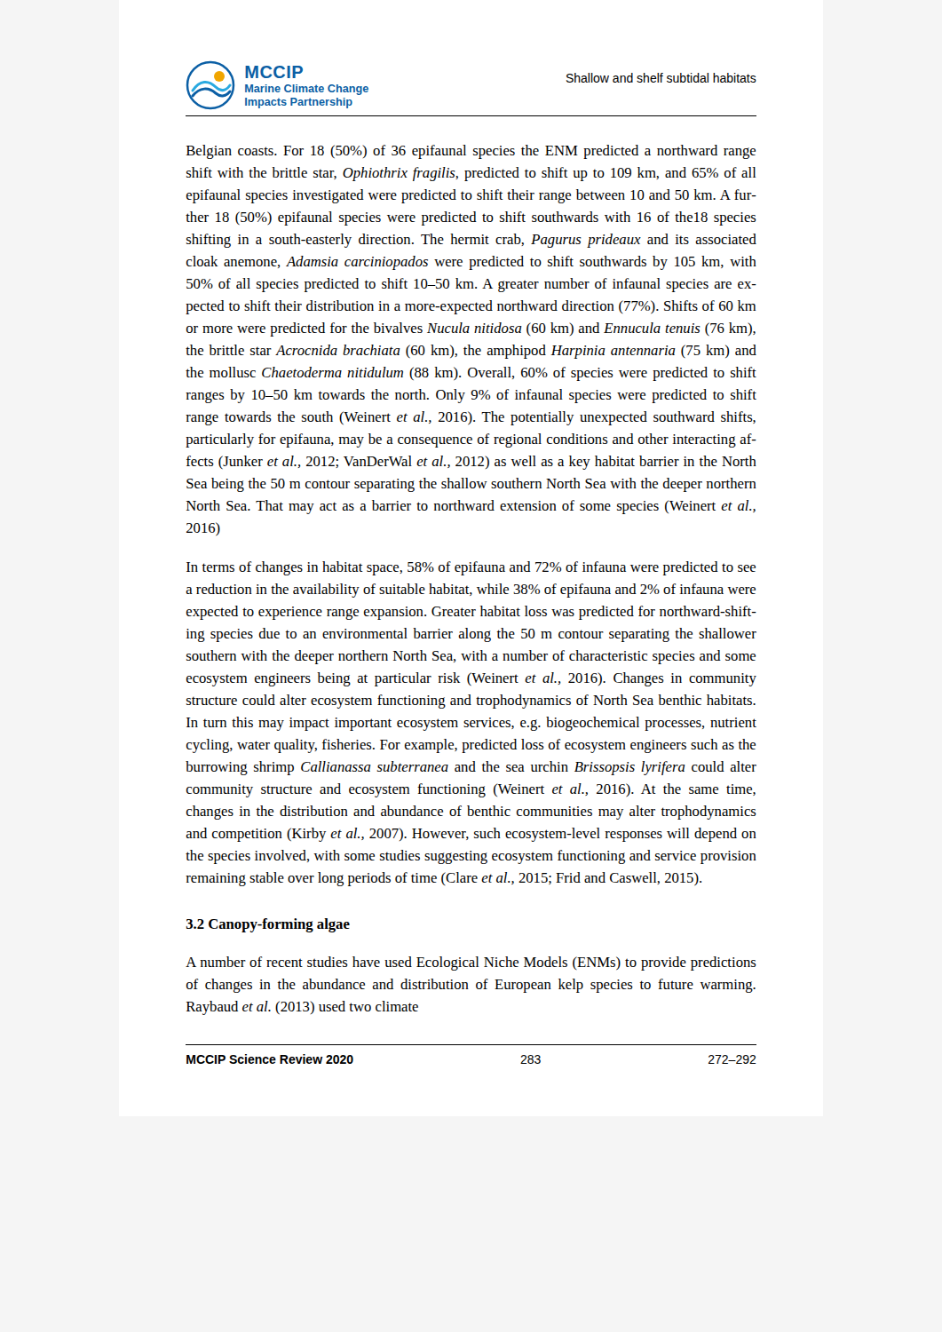MCCIP
Marine Climate Change Impacts Partnership
Shallow and shelf subtidal habitats
Belgian coasts. For 18 (50%) of 36 epifaunal species the ENM predicted a northward range shift with the brittle star, Ophiothrix fragilis, predicted to shift up to 109 km, and 65% of all epifaunal species investigated were predicted to shift their range between 10 and 50 km. A further 18 (50%) epifaunal species were predicted to shift southwards with 16 of the18 species shifting in a south-easterly direction. The hermit crab, Pagurus prideaux and its associated cloak anemone, Adamsia carciniopados were predicted to shift southwards by 105 km, with 50% of all species predicted to shift 10–50 km. A greater number of infaunal species are expected to shift their distribution in a more-expected northward direction (77%). Shifts of 60 km or more were predicted for the bivalves Nucula nitidosa (60 km) and Ennucula tenuis (76 km), the brittle star Acrocnida brachiata (60 km), the amphipod Harpinia antennaria (75 km) and the mollusc Chaetoderma nitidulum (88 km). Overall, 60% of species were predicted to shift ranges by 10–50 km towards the north. Only 9% of infaunal species were predicted to shift range towards the south (Weinert et al., 2016). The potentially unexpected southward shifts, particularly for epifauna, may be a consequence of regional conditions and other interacting affects (Junker et al., 2012; VanDerWal et al., 2012) as well as a key habitat barrier in the North Sea being the 50 m contour separating the shallow southern North Sea with the deeper northern North Sea. That may act as a barrier to northward extension of some species (Weinert et al., 2016)
In terms of changes in habitat space, 58% of epifauna and 72% of infauna were predicted to see a reduction in the availability of suitable habitat, while 38% of epifauna and 2% of infauna were expected to experience range expansion. Greater habitat loss was predicted for northward-shifting species due to an environmental barrier along the 50 m contour separating the shallower southern with the deeper northern North Sea, with a number of characteristic species and some ecosystem engineers being at particular risk (Weinert et al., 2016). Changes in community structure could alter ecosystem functioning and trophodynamics of North Sea benthic habitats. In turn this may impact important ecosystem services, e.g. biogeochemical processes, nutrient cycling, water quality, fisheries. For example, predicted loss of ecosystem engineers such as the burrowing shrimp Callianassa subterranea and the sea urchin Brissopsis lyrifera could alter community structure and ecosystem functioning (Weinert et al., 2016). At the same time, changes in the distribution and abundance of benthic communities may alter trophodynamics and competition (Kirby et al., 2007). However, such ecosystem-level responses will depend on the species involved, with some studies suggesting ecosystem functioning and service provision remaining stable over long periods of time (Clare et al., 2015; Frid and Caswell, 2015).
3.2 Canopy-forming algae
A number of recent studies have used Ecological Niche Models (ENMs) to provide predictions of changes in the abundance and distribution of European kelp species to future warming. Raybaud et al. (2013) used two climate
MCCIP Science Review 2020
283
272–292